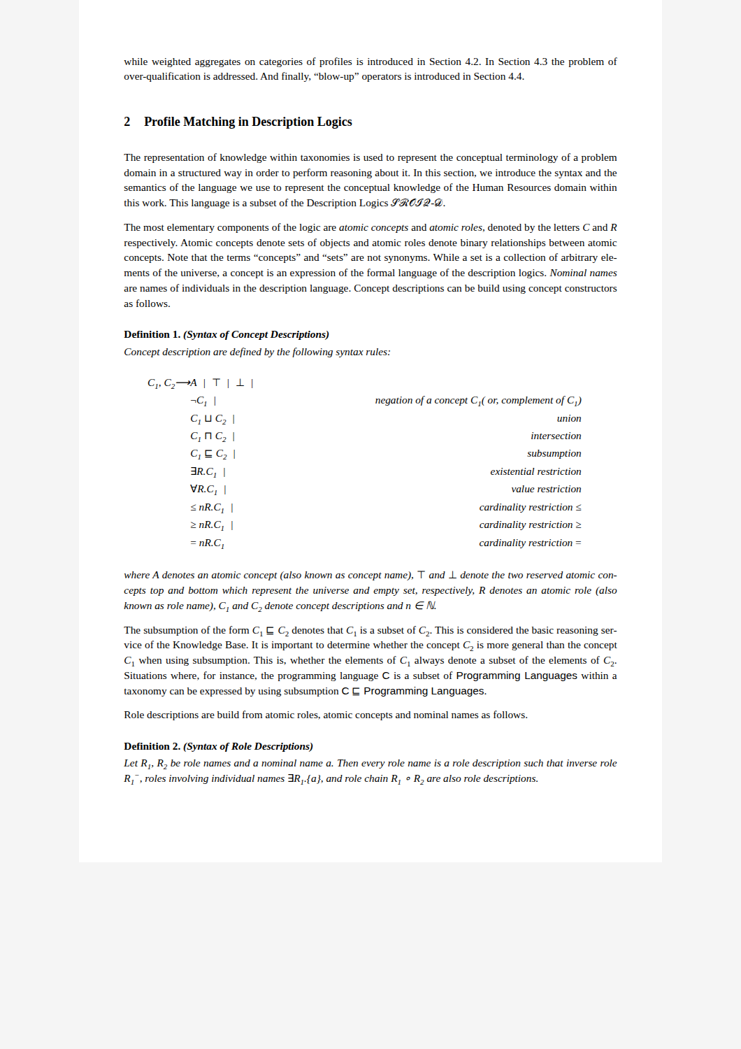while weighted aggregates on categories of profiles is introduced in Section 4.2. In Section 4.3 the problem of over-qualification is addressed. And finally, “blow-up” operators is introduced in Section 4.4.
2 Profile Matching in Description Logics
The representation of knowledge within taxonomies is used to represent the conceptual terminology of a problem domain in a structured way in order to perform reasoning about it. In this section, we introduce the syntax and the semantics of the language we use to represent the conceptual knowledge of the Human Resources domain within this work. This language is a subset of the Description Logics 𝒮ℛ𝒪ℐ𝒬-𝒟.
The most elementary components of the logic are atomic concepts and atomic roles, denoted by the letters C and R respectively. Atomic concepts denote sets of objects and atomic roles denote binary relationships between atomic concepts. Note that the terms “concepts” and “sets” are not synonyms. While a set is a collection of arbitrary elements of the universe, a concept is an expression of the formal language of the description logics. Nominal names are names of individuals in the description language. Concept descriptions can be build using concept constructors as follows.
Definition 1. (Syntax of Concept Descriptions)
Concept description are defined by the following syntax rules:
| C 1 , C 2 | ⟶ | A / ⊤ / ⊥ / | |
| | | ¬ C 1 / | negation of a concept C 1 ( or, complement of C 1 ) |
| | | C 1 ⊔ C 2 / | union |
| | | C 1 ⊓ C 2 / | intersection |
| | | C 1 ⊑ C 2 / | subsumption |
| | | ∃ R . C 1 / | existential restriction |
| | | ∀ R . C 1 / | value restriction |
| | | ≤ n R . C 1 / | cardinality restriction ≤ |
| | | ≥ n R . C 1 / | cardinality restriction ≥ |
| | | = n R . C 1 | cardinality restriction = |
where A denotes an atomic concept (also known as concept name), ⊤ and ⊥ denote the two reserved atomic concepts top and bottom which represent the universe and empty set, respectively, R denotes an atomic role (also known as role name), C1 and C2 denote concept descriptions and n ∈ ℕ.
The subsumption of the form C1 ⊑ C2 denotes that C1 is a subset of C2. This is considered the basic reasoning service of the Knowledge Base. It is important to determine whether the concept C2 is more general than the concept C1 when using subsumption. This is, whether the elements of C1 always denote a subset of the elements of C2. Situations where, for instance, the programming language C is a subset of Programming Languages within a taxonomy can be expressed by using subsumption C ⊑ Programming Languages.
Role descriptions are build from atomic roles, atomic concepts and nominal names as follows.
Definition 2. (Syntax of Role Descriptions)
Let R1, R2 be role names and a nominal name a. Then every role name is a role description such that inverse role R1−, roles involving individual names ∃R1.{a}, and role chain R1 ∘ R2 are also role descriptions.